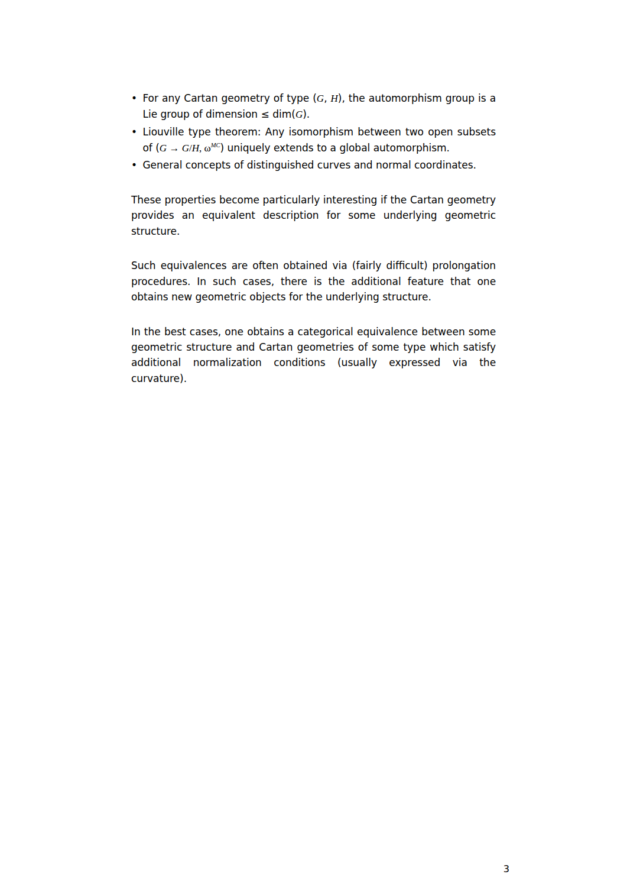For any Cartan geometry of type (G, H), the automorphism group is a Lie group of dimension ≤ dim(G).
Liouville type theorem: Any isomorphism between two open subsets of (G → G/H, ωMC) uniquely extends to a global automorphism.
General concepts of distinguished curves and normal coordinates.
These properties become particularly interesting if the Cartan geometry provides an equivalent description for some underlying geometric structure.
Such equivalences are often obtained via (fairly difficult) prolongation procedures. In such cases, there is the additional feature that one obtains new geometric objects for the underlying structure.
In the best cases, one obtains a categorical equivalence between some geometric structure and Cartan geometries of some type which satisfy additional normalization conditions (usually expressed via the curvature).
3